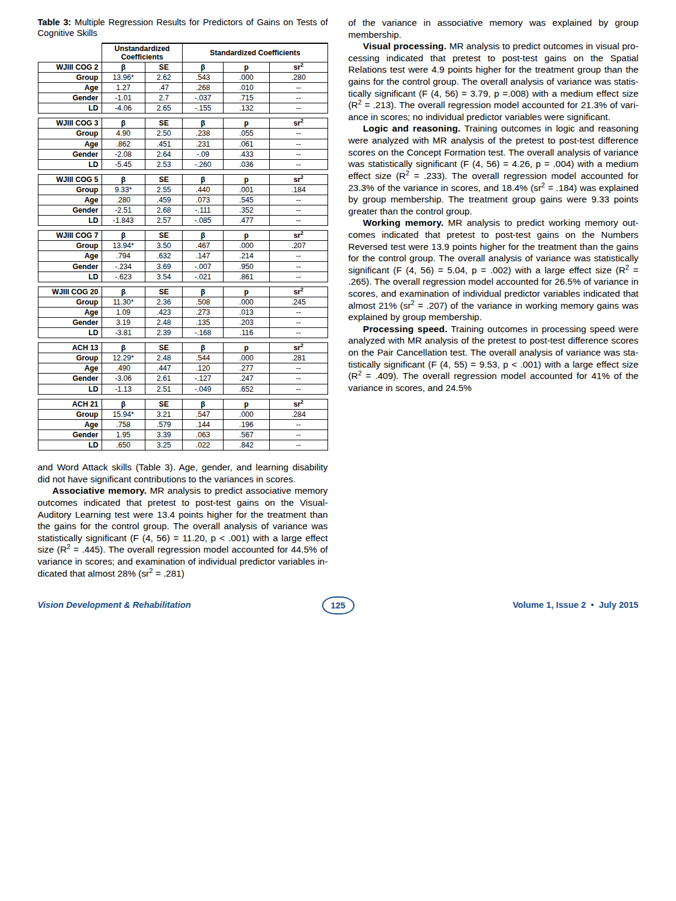Table 3: Multiple Regression Results for Predictors of Gains on Tests of Cognitive Skills
| | Unstandardized Coefficients | Standardized Coefficients |
| --- | --- | --- |
| WJIII COG 2 | β | SE | β | p | sr 2 |
| Group | 13.96* | 2.62 | .543 | .000 | .280 |
| Age | 1.27 | .47 | .268 | .010 | -- |
| Gender | -1.01 | 2.7 | -.037 | .715 | -- |
| LD | -4.06 | 2.65 | -.155 | .132 | -- |
| WJIII COG 3 | β | SE | β | p | sr 2 |
| Group | 4.90 | 2.50 | .238 | .055 | -- |
| Age | .862 | .451 | .231 | .061 | -- |
| Gender | -2.08 | 2.64 | -.09 | .433 | -- |
| LD | -5.45 | 2.53 | -.260 | .036 | -- |
| WJIII COG 5 | β | SE | β | p | sr 2 |
| Group | 9.33* | 2.55 | .440 | .001 | .184 |
| Age | .280 | .459 | .073 | .545 | -- |
| Gender | -2.51 | 2.68 | -.111 | .352 | -- |
| LD | -1.843 | 2.57 | -.085 | .477 | -- |
| WJIII COG 7 | β | SE | β | p | sr 2 |
| Group | 13.94* | 3.50 | .467 | .000 | .207 |
| Age | .794 | .632 | .147 | .214 | -- |
| Gender | -.234 | 3.69 | -.007 | .950 | -- |
| LD | -.623 | 3.54 | -.021 | .861 | -- |
| WJIII COG 20 | β | SE | β | p | sr 2 |
| Group | 11.30* | 2.36 | .508 | .000 | .245 |
| Age | 1.09 | .423 | .273 | .013 | -- |
| Gender | 3.19 | 2.48 | .135 | .203 | -- |
| LD | -3.81 | 2.39 | -.168 | .116 | -- |
| ACH 13 | β | SE | β | p | sr 2 |
| Group | 12.29* | 2.48 | .544 | .000 | .281 |
| Age | .490 | .447 | .120 | .277 | -- |
| Gender | -3.06 | 2.61 | -.127 | .247 | -- |
| LD | -1.13 | 2.51 | -.049 | .652 | -- |
| ACH 21 | β | SE | β | p | sr 2 |
| Group | 15.94* | 3.21 | .547 | .000 | .284 |
| Age | .758 | .579 | .144 | .196 | -- |
| Gender | 1.95 | 3.39 | .063 | .567 | -- |
| LD | .650 | 3.25 | .022 | .842 | -- |
and Word Attack skills (Table 3). Age, gender, and learning disability did not have significant contributions to the variances in scores.
Associative memory. MR analysis to predict associative memory outcomes indicated that pretest to post-test gains on the Visual-Auditory Learning test were 13.4 points higher for the treatment than the gains for the control group. The overall analysis of variance was statistically significant (F (4, 56) = 11.20, p < .001) with a large effect size (R2 = .445). The overall regression model accounted for 44.5% of variance in scores; and examination of individual predictor variables indicated that almost 28% (sr2 = .281)
of the variance in associative memory was explained by group membership.
Visual processing. MR analysis to predict outcomes in visual processing indicated that pretest to post-test gains on the Spatial Relations test were 4.9 points higher for the treatment group than the gains for the control group. The overall analysis of variance was statistically significant (F (4, 56) = 3.79, p =.008) with a medium effect size (R2 = .213). The overall regression model accounted for 21.3% of variance in scores; no individual predictor variables were significant.
Logic and reasoning. Training outcomes in logic and reasoning were analyzed with MR analysis of the pretest to post-test difference scores on the Concept Formation test. The overall analysis of variance was statistically significant (F (4, 56) = 4.26, p = .004) with a medium effect size (R2 = .233). The overall regression model accounted for 23.3% of the variance in scores, and 18.4% (sr2 = .184) was explained by group membership. The treatment group gains were 9.33 points greater than the control group.
Working memory. MR analysis to predict working memory outcomes indicated that pretest to post-test gains on the Numbers Reversed test were 13.9 points higher for the treatment than the gains for the control group. The overall analysis of variance was statistically significant (F (4, 56) = 5.04, p = .002) with a large effect size (R2 = .265). The overall regression model accounted for 26.5% of variance in scores, and examination of individual predictor variables indicated that almost 21% (sr2 = .207) of the variance in working memory gains was explained by group membership.
Processing speed. Training outcomes in processing speed were analyzed with MR analysis of the pretest to post-test difference scores on the Pair Cancellation test. The overall analysis of variance was statistically significant (F (4, 55) = 9.53, p < .001) with a large effect size (R2 = .409). The overall regression model accounted for 41% of the variance in scores, and 24.5%
Vision Development & Rehabilitation
Volume 1, Issue 2 • July 2015
125